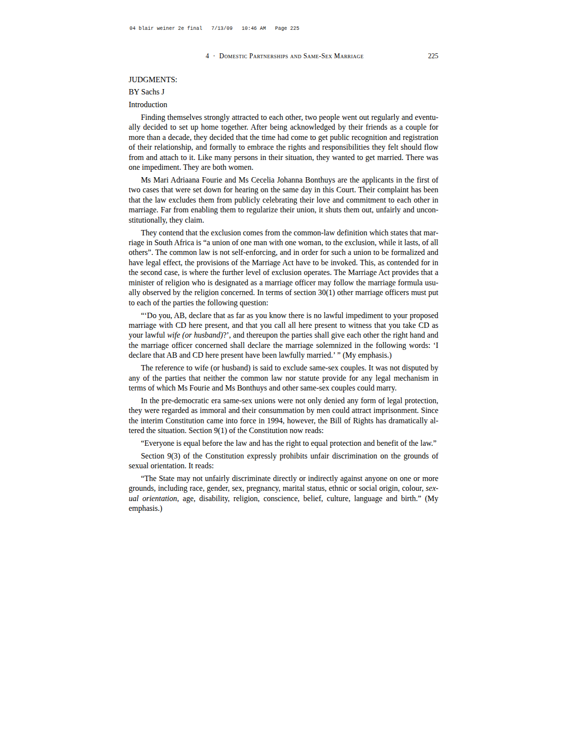04 blair weiner 2e final 7/13/09 10:46 AM Page 225
4 · Domestic Partnerships and Same-Sex Marriage 225
JUDGMENTS:
BY Sachs J
Introduction
Finding themselves strongly attracted to each other, two people went out regularly and eventually decided to set up home together. After being acknowledged by their friends as a couple for more than a decade, they decided that the time had come to get public recognition and registration of their relationship, and formally to embrace the rights and responsibilities they felt should flow from and attach to it. Like many persons in their situation, they wanted to get married. There was one impediment. They are both women.
Ms Mari Adriaana Fourie and Ms Cecelia Johanna Bonthuys are the applicants in the first of two cases that were set down for hearing on the same day in this Court. Their complaint has been that the law excludes them from publicly celebrating their love and commitment to each other in marriage. Far from enabling them to regularize their union, it shuts them out, unfairly and unconstitutionally, they claim.
They contend that the exclusion comes from the common-law definition which states that marriage in South Africa is “a union of one man with one woman, to the exclusion, while it lasts, of all others”. The common law is not self-enforcing, and in order for such a union to be formalized and have legal effect, the provisions of the Marriage Act have to be invoked. This, as contended for in the second case, is where the further level of exclusion operates. The Marriage Act provides that a minister of religion who is designated as a marriage officer may follow the marriage formula usually observed by the religion concerned. In terms of section 30(1) other marriage officers must put to each of the parties the following question:
“‘Do you, AB, declare that as far as you know there is no lawful impediment to your proposed marriage with CD here present, and that you call all here present to witness that you take CD as your lawful wife (or husband)?’, and thereupon the parties shall give each other the right hand and the marriage officer concerned shall declare the marriage solemnized in the following words: ‘I declare that AB and CD here present have been lawfully married.’ ” (My emphasis.)
The reference to wife (or husband) is said to exclude same-sex couples. It was not disputed by any of the parties that neither the common law nor statute provide for any legal mechanism in terms of which Ms Fourie and Ms Bonthuys and other same-sex couples could marry.
In the pre-democratic era same-sex unions were not only denied any form of legal protection, they were regarded as immoral and their consummation by men could attract imprisonment. Since the interim Constitution came into force in 1994, however, the Bill of Rights has dramatically altered the situation. Section 9(1) of the Constitution now reads:
“Everyone is equal before the law and has the right to equal protection and benefit of the law.”
Section 9(3) of the Constitution expressly prohibits unfair discrimination on the grounds of sexual orientation. It reads:
“The State may not unfairly discriminate directly or indirectly against anyone on one or more grounds, including race, gender, sex, pregnancy, marital status, ethnic or social origin, colour, sexual orientation, age, disability, religion, conscience, belief, culture, language and birth.” (My emphasis.)